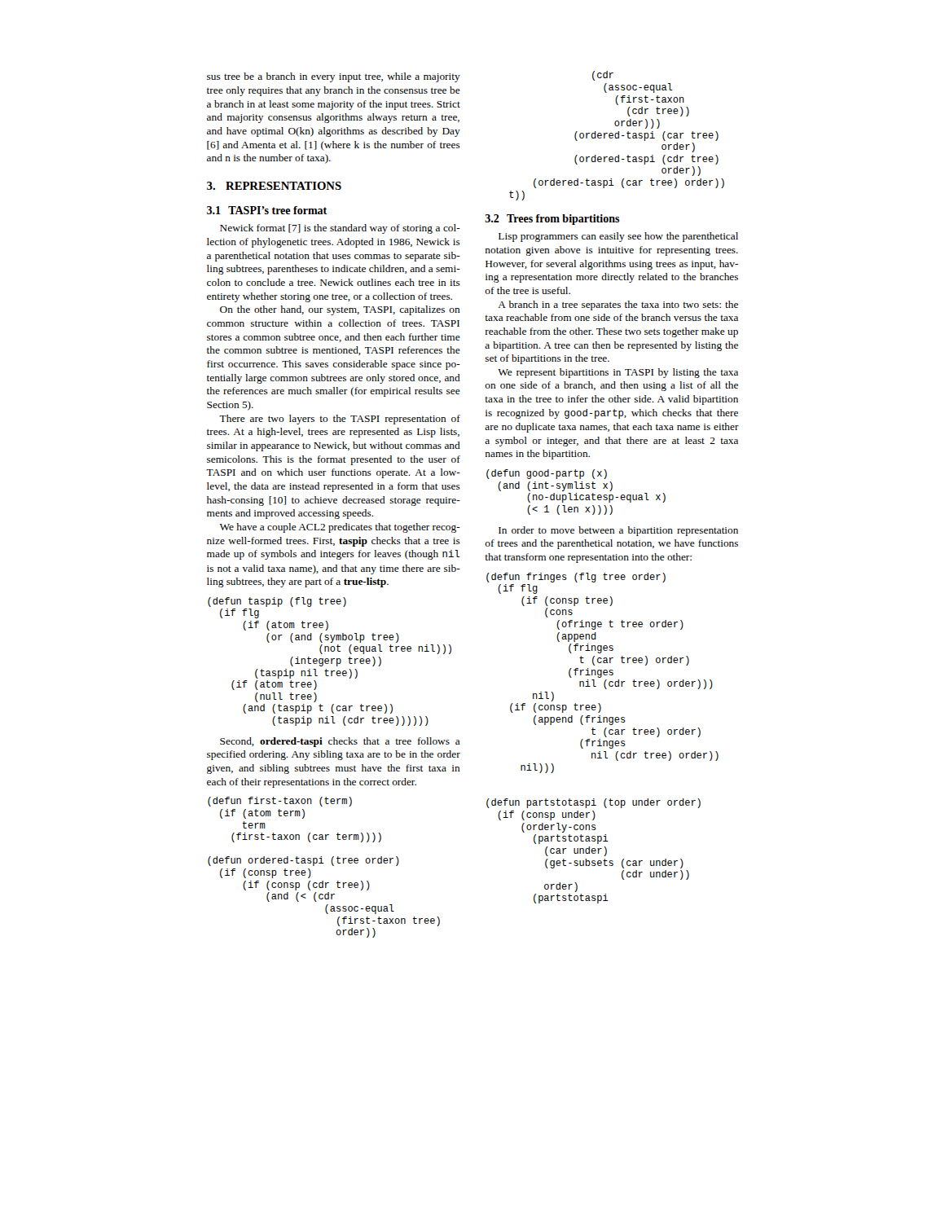sus tree be a branch in every input tree, while a majority tree only requires that any branch in the consensus tree be a branch in at least some majority of the input trees. Strict and majority consensus algorithms always return a tree, and have optimal O(kn) algorithms as described by Day [6] and Amenta et al. [1] (where k is the number of trees and n is the number of taxa).
3. REPRESENTATIONS
3.1 TASPI’s tree format
Newick format [7] is the standard way of storing a collection of phylogenetic trees. Adopted in 1986, Newick is a parenthetical notation that uses commas to separate sibling subtrees, parentheses to indicate children, and a semicolon to conclude a tree. Newick outlines each tree in its entirety whether storing one tree, or a collection of trees.
On the other hand, our system, TASPI, capitalizes on common structure within a collection of trees. TASPI stores a common subtree once, and then each further time the common subtree is mentioned, TASPI references the first occurrence. This saves considerable space since potentially large common subtrees are only stored once, and the references are much smaller (for empirical results see Section 5).
There are two layers to the TASPI representation of trees. At a high-level, trees are represented as Lisp lists, similar in appearance to Newick, but without commas and semicolons. This is the format presented to the user of TASPI and on which user functions operate. At a low-level, the data are instead represented in a form that uses hash-consing [10] to achieve decreased storage requirements and improved accessing speeds.
We have a couple ACL2 predicates that together recognize well-formed trees. First, taspip checks that a tree is made up of symbols and integers for leaves (though nil is not a valid taxa name), and that any time there are sibling subtrees, they are part of a true-listp.
(defun taspip (flg tree)
  (if flg
      (if (atom tree)
          (or (and (symbolp tree)
                   (not (equal tree nil)))
              (integerp tree))
        (taspip nil tree))
    (if (atom tree)
        (null tree)
      (and (taspip t (car tree))
           (taspip nil (cdr tree))))))
Second, ordered-taspi checks that a tree follows a specified ordering. Any sibling taxa are to be in the order given, and sibling subtrees must have the first taxa in each of their representations in the correct order.
(defun first-taxon (term)
  (if (atom term)
      term
    (first-taxon (car term))))

(defun ordered-taspi (tree order)
  (if (consp tree)
      (if (consp (cdr tree))
          (and (< (cdr
                    (assoc-equal
                      (first-taxon tree)
                      order))
                  (cdr
                    (assoc-equal
                      (first-taxon
                        (cdr tree))
                      order)))
               (ordered-taspi (car tree)
                              order)
               (ordered-taspi (cdr tree)
                              order))
        (ordered-taspi (car tree) order))
    t))
3.2 Trees from bipartitions
Lisp programmers can easily see how the parenthetical notation given above is intuitive for representing trees. However, for several algorithms using trees as input, having a representation more directly related to the branches of the tree is useful.
A branch in a tree separates the taxa into two sets: the taxa reachable from one side of the branch versus the taxa reachable from the other. These two sets together make up a bipartition. A tree can then be represented by listing the set of bipartitions in the tree.
We represent bipartitions in TASPI by listing the taxa on one side of a branch, and then using a list of all the taxa in the tree to infer the other side. A valid bipartition is recognized by good-partp, which checks that there are no duplicate taxa names, that each taxa name is either a symbol or integer, and that there are at least 2 taxa names in the bipartition.
(defun good-partp (x)
  (and (int-symlist x)
       (no-duplicatesp-equal x)
       (< 1 (len x))))
In order to move between a bipartition representation of trees and the parenthetical notation, we have functions that transform one representation into the other:
(defun fringes (flg tree order)
  (if flg
      (if (consp tree)
          (cons
            (ofringe t tree order)
            (append
              (fringes
                t (car tree) order)
              (fringes
                nil (cdr tree) order)))
        nil)
    (if (consp tree)
        (append (fringes
                  t (car tree) order)
                (fringes
                  nil (cdr tree) order))
      nil)))


(defun partstotaspi (top under order)
  (if (consp under)
      (orderly-cons
        (partstotaspi
          (car under)
          (get-subsets (car under)
                       (cdr under))
          order)
        (partstotaspi